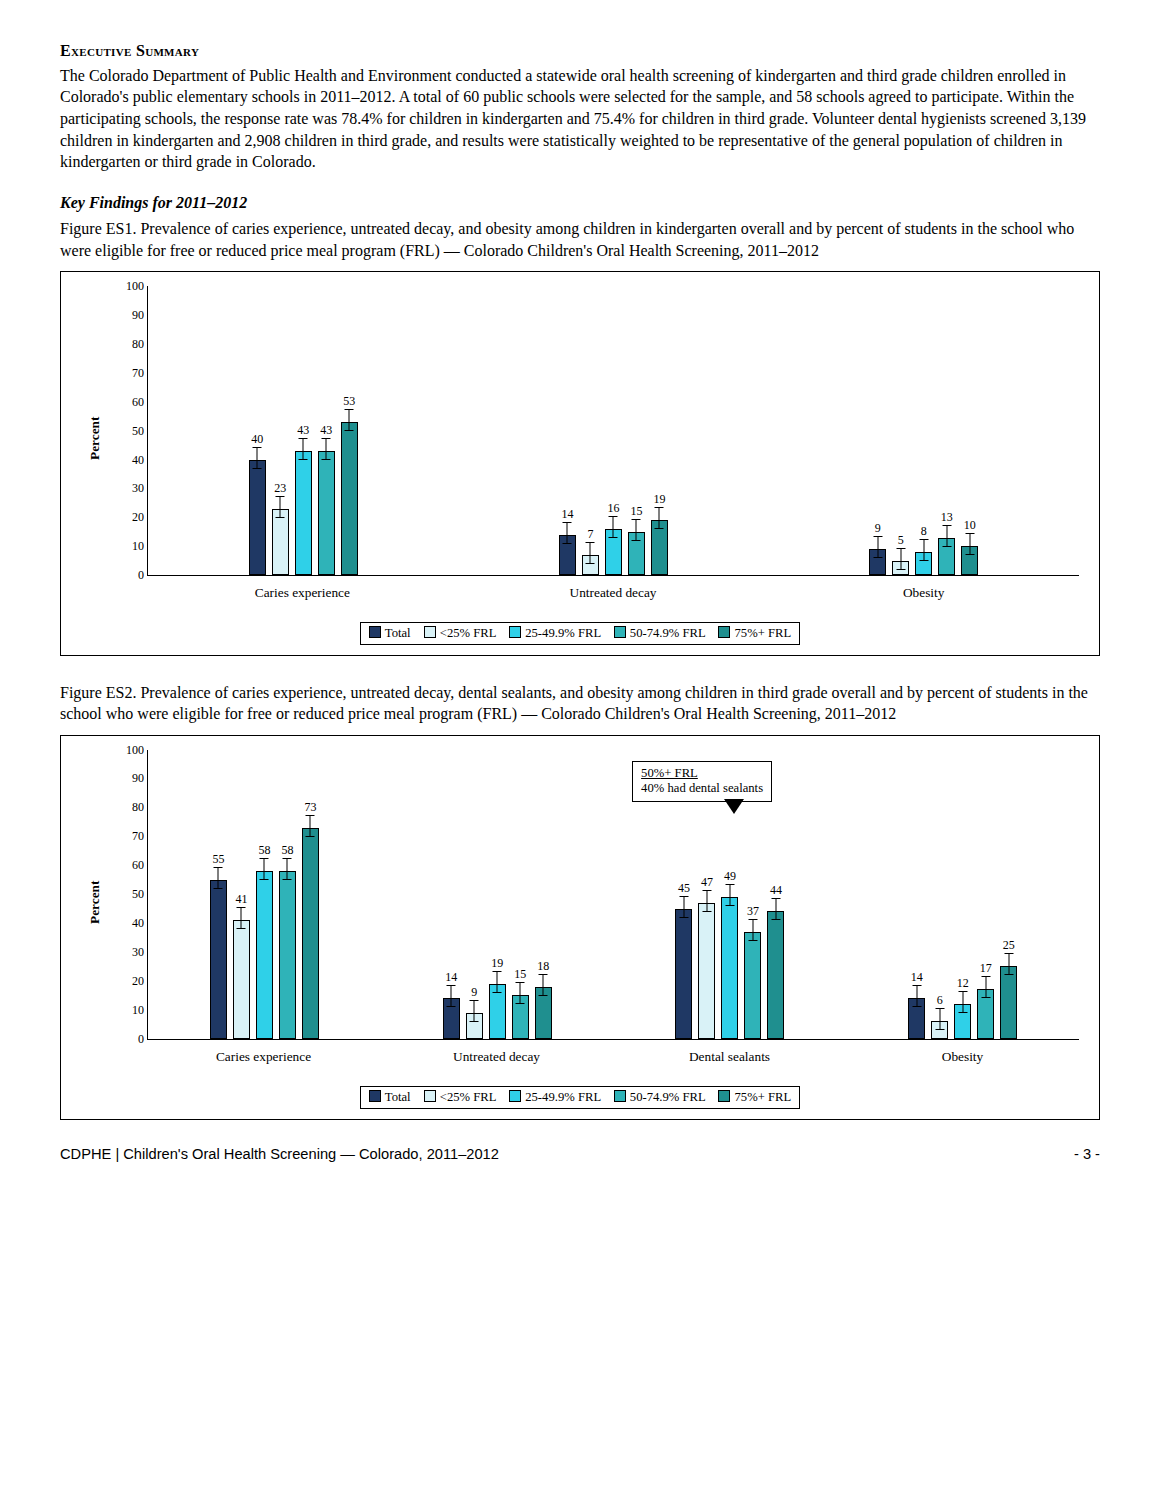Executive Summary
The Colorado Department of Public Health and Environment conducted a statewide oral health screening of kindergarten and third grade children enrolled in Colorado's public elementary schools in 2011–2012. A total of 60 public schools were selected for the sample, and 58 schools agreed to participate. Within the participating schools, the response rate was 78.4% for children in kindergarten and 75.4% for children in third grade. Volunteer dental hygienists screened 3,139 children in kindergarten and 2,908 children in third grade, and results were statistically weighted to be representative of the general population of children in kindergarten or third grade in Colorado.
Key Findings for 2011–2012
Figure ES1. Prevalence of caries experience, untreated decay, and obesity among children in kindergarten overall and by percent of students in the school who were eligible for free or reduced price meal program (FRL) — Colorado Children's Oral Health Screening, 2011–2012
Percent
100
90
80
70
60
50
40
30
20
10
0
40
23
43
43
53
14
7
16
15
19
9
5
8
13
10
Caries experience
Untreated decay
Obesity
Total <25% FRL 25-49.9% FRL 50-74.9% FRL 75%+ FRL
Figure ES2. Prevalence of caries experience, untreated decay, dental sealants, and obesity among children in third grade overall and by percent of students in the school who were eligible for free or reduced price meal program (FRL) — Colorado Children's Oral Health Screening, 2011–2012
Percent
100
90
80
70
60
50
40
30
20
10
0
50%+ FRL
40% had dental sealants
55
41
58
58
73
14
9
19
15
18
45
47
49
37
44
14
6
12
17
25
Caries experience
Untreated decay
Dental sealants
Obesity
Total <25% FRL 25-49.9% FRL 50-74.9% FRL 75%+ FRL
CDPHE | Children's Oral Health Screening — Colorado, 2011–2012
- 3 -